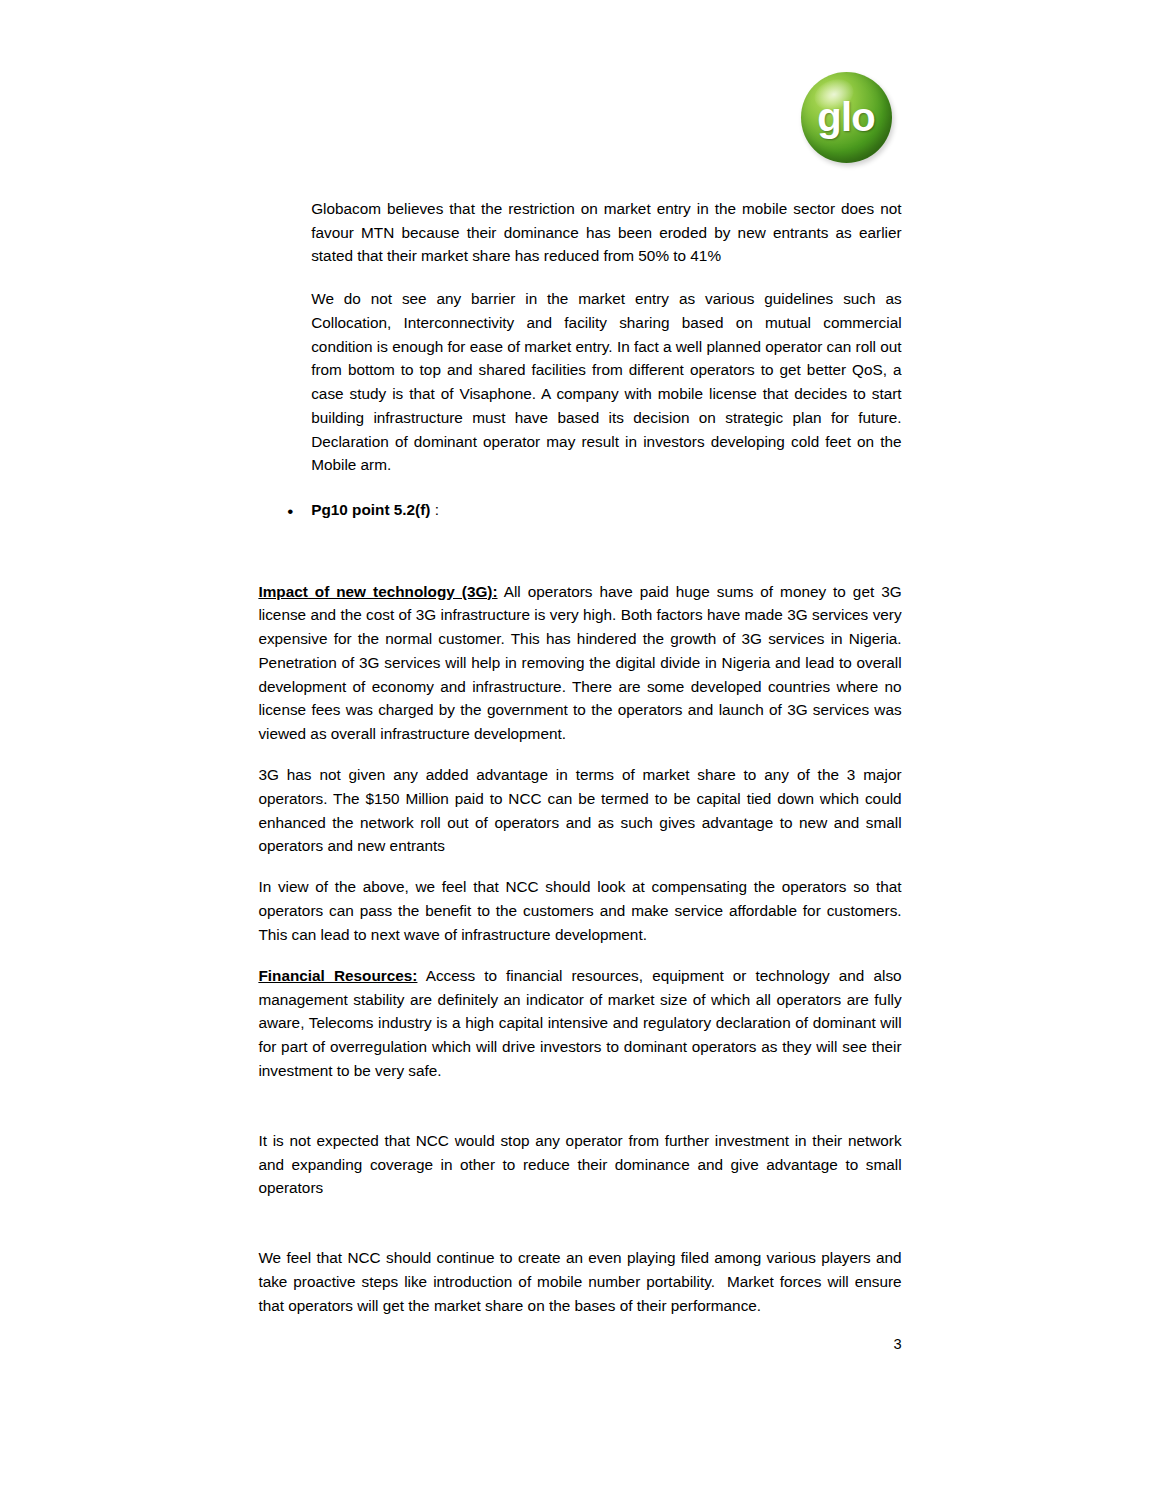glo
Globacom believes that the restriction on market entry in the mobile sector does not favour MTN because their dominance has been eroded by new entrants as earlier stated that their market share has reduced from 50% to 41%
We do not see any barrier in the market entry as various guidelines such as Collocation, Interconnectivity and facility sharing based on mutual commercial condition is enough for ease of market entry. In fact a well planned operator can roll out from bottom to top and shared facilities from different operators to get better QoS, a case study is that of Visaphone. A company with mobile license that decides to start building infrastructure must have based its decision on strategic plan for future. Declaration of dominant operator may result in investors developing cold feet on the Mobile arm.
Pg10 point 5.2(f) :
Impact of new technology (3G): All operators have paid huge sums of money to get 3G license and the cost of 3G infrastructure is very high. Both factors have made 3G services very expensive for the normal customer. This has hindered the growth of 3G services in Nigeria. Penetration of 3G services will help in removing the digital divide in Nigeria and lead to overall development of economy and infrastructure. There are some developed countries where no license fees was charged by the government to the operators and launch of 3G services was viewed as overall infrastructure development.
3G has not given any added advantage in terms of market share to any of the 3 major operators. The $150 Million paid to NCC can be termed to be capital tied down which could enhanced the network roll out of operators and as such gives advantage to new and small operators and new entrants
In view of the above, we feel that NCC should look at compensating the operators so that operators can pass the benefit to the customers and make service affordable for customers. This can lead to next wave of infrastructure development.
Financial Resources: Access to financial resources, equipment or technology and also management stability are definitely an indicator of market size of which all operators are fully aware, Telecoms industry is a high capital intensive and regulatory declaration of dominant will for part of overregulation which will drive investors to dominant operators as they will see their investment to be very safe.
It is not expected that NCC would stop any operator from further investment in their network and expanding coverage in other to reduce their dominance and give advantage to small operators
We feel that NCC should continue to create an even playing filed among various players and take proactive steps like introduction of mobile number portability. Market forces will ensure that operators will get the market share on the bases of their performance.
3